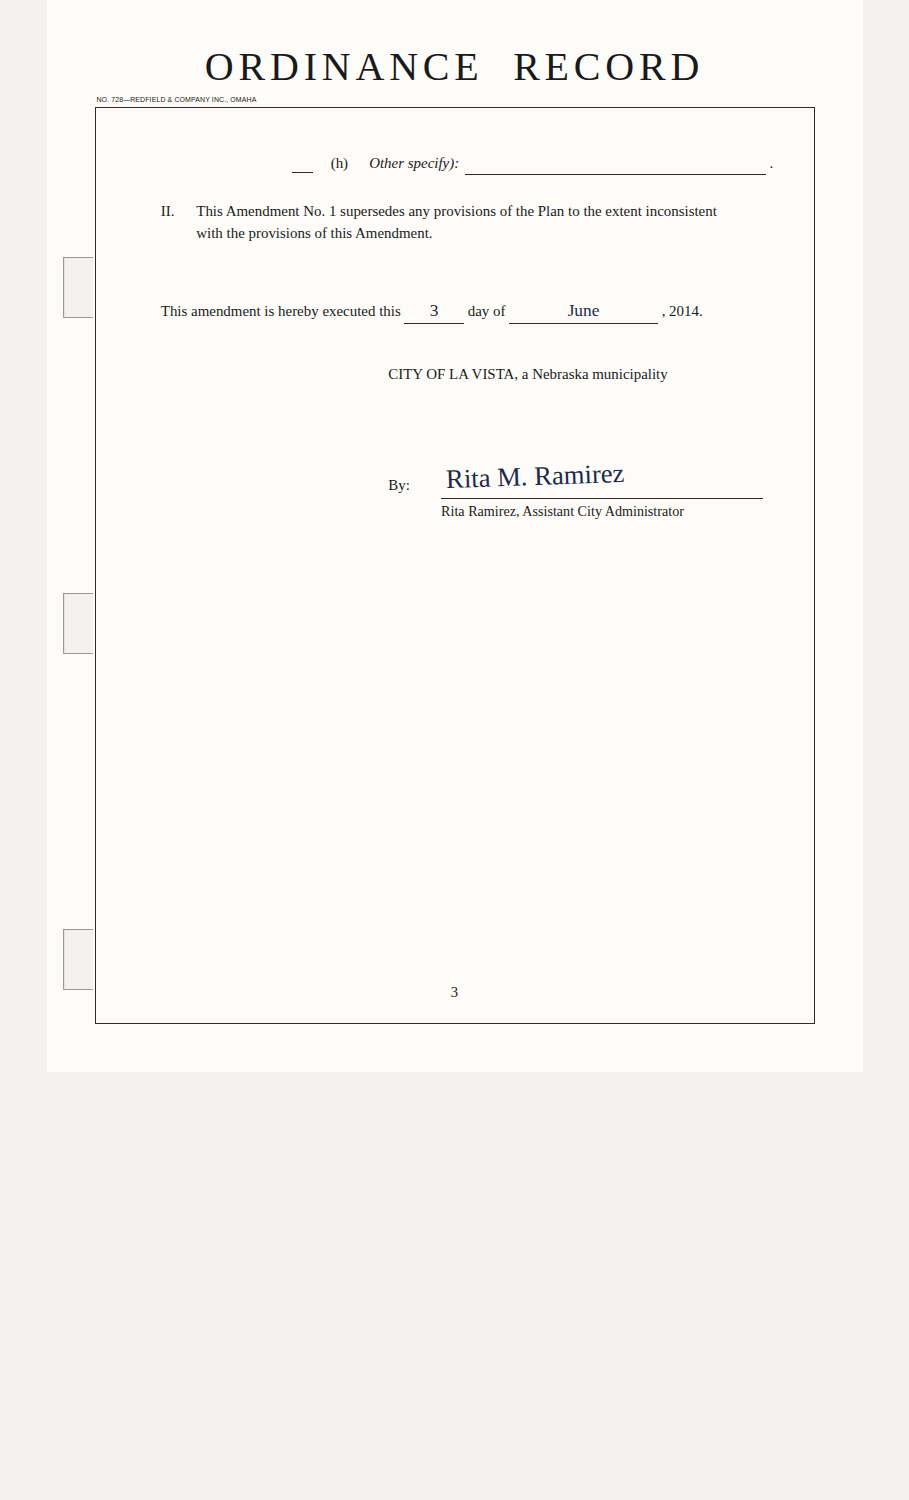ORDINANCE RECORD
No. 728—Redfield & Company Inc., Omaha
(h) Other specify): .
II.
This Amendment No. 1 supersedes any provisions of the Plan to the extent inconsistent with the provisions of this Amendment.
This amendment is hereby executed this 3 day of June , 2014.
CITY OF LA VISTA, a Nebraska municipality
By:
Rita M. Ramirez
Rita Ramirez, Assistant City Administrator
3